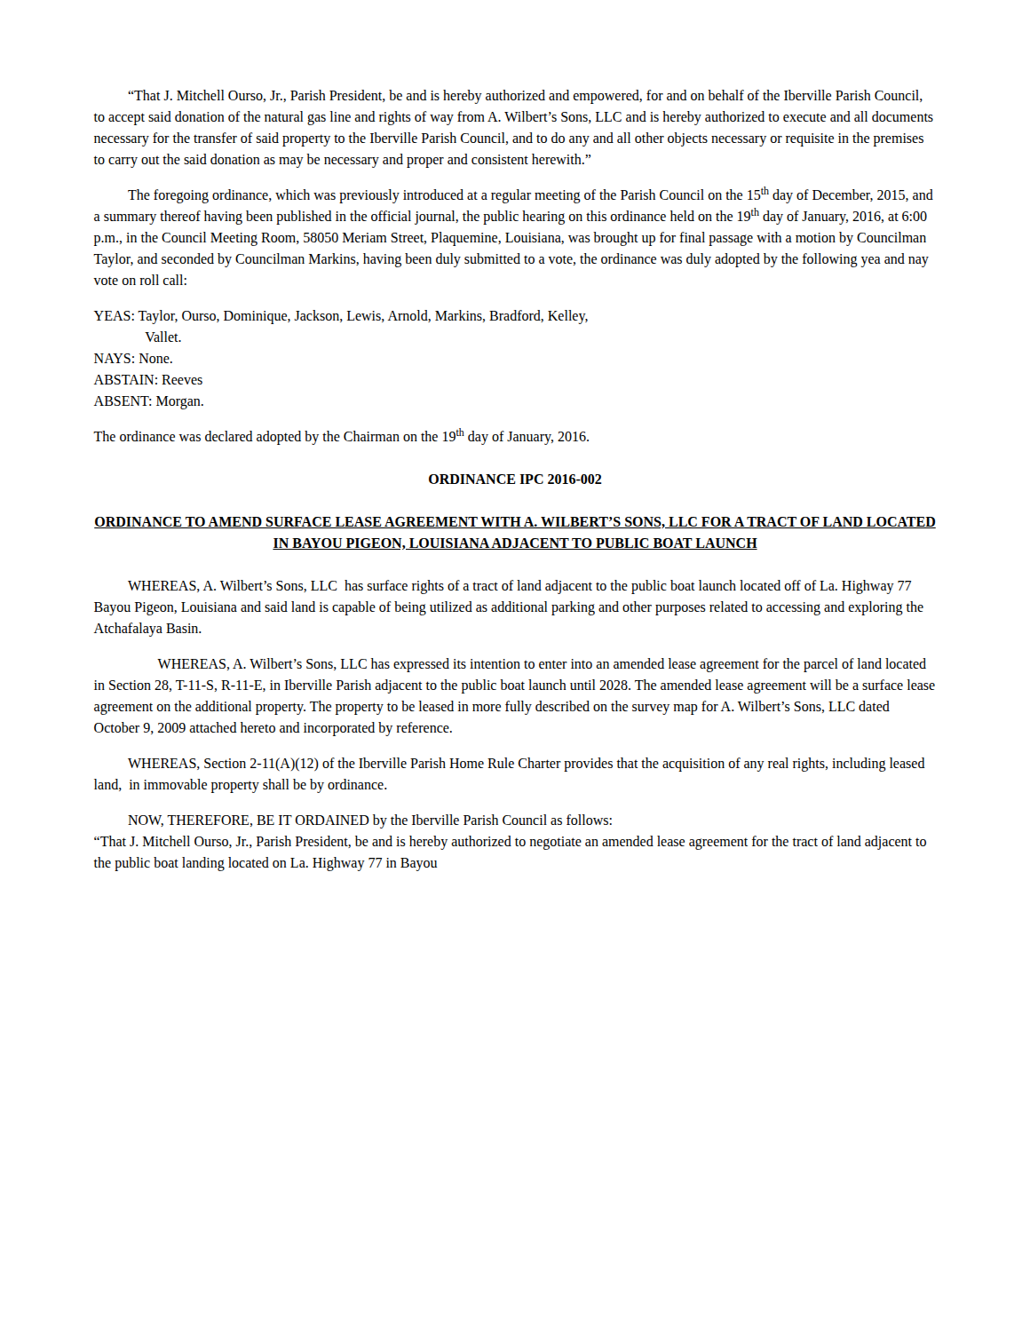“That J. Mitchell Ourso, Jr., Parish President, be and is hereby authorized and empowered, for and on behalf of the Iberville Parish Council, to accept said donation of the natural gas line and rights of way from A. Wilbert’s Sons, LLC and is hereby authorized to execute and all documents necessary for the transfer of said property to the Iberville Parish Council, and to do any and all other objects necessary or requisite in the premises to carry out the said donation as may be necessary and proper and consistent herewith.”
The foregoing ordinance, which was previously introduced at a regular meeting of the Parish Council on the 15th day of December, 2015, and a summary thereof having been published in the official journal, the public hearing on this ordinance held on the 19th day of January, 2016, at 6:00 p.m., in the Council Meeting Room, 58050 Meriam Street, Plaquemine, Louisiana, was brought up for final passage with a motion by Councilman Taylor, and seconded by Councilman Markins, having been duly submitted to a vote, the ordinance was duly adopted by the following yea and nay vote on roll call:
YEAS: Taylor, Ourso, Dominique, Jackson, Lewis, Arnold, Markins, Bradford, Kelley,
Vallet.
NAYS: None.
ABSTAIN: Reeves
ABSENT: Morgan.
The ordinance was declared adopted by the Chairman on the 19th day of January, 2016.
ORDINANCE IPC 2016-002
ORDINANCE TO AMEND SURFACE LEASE AGREEMENT WITH A. WILBERT’S SONS, LLC FOR A TRACT OF LAND LOCATED IN BAYOU PIGEON, LOUISIANA ADJACENT TO PUBLIC BOAT LAUNCH
WHEREAS, A. Wilbert’s Sons, LLC has surface rights of a tract of land adjacent to the public boat launch located off of La. Highway 77 Bayou Pigeon, Louisiana and said land is capable of being utilized as additional parking and other purposes related to accessing and exploring the Atchafalaya Basin.
WHEREAS, A. Wilbert’s Sons, LLC has expressed its intention to enter into an amended lease agreement for the parcel of land located in Section 28, T-11-S, R-11-E, in Iberville Parish adjacent to the public boat launch until 2028. The amended lease agreement will be a surface lease agreement on the additional property. The property to be leased in more fully described on the survey map for A. Wilbert’s Sons, LLC dated October 9, 2009 attached hereto and incorporated by reference.
WHEREAS, Section 2-11(A)(12) of the Iberville Parish Home Rule Charter provides that the acquisition of any real rights, including leased land, in immovable property shall be by ordinance.
NOW, THEREFORE, BE IT ORDAINED by the Iberville Parish Council as follows:
“That J. Mitchell Ourso, Jr., Parish President, be and is hereby authorized to negotiate an amended lease agreement for the tract of land adjacent to the public boat landing located on La. Highway 77 in Bayou